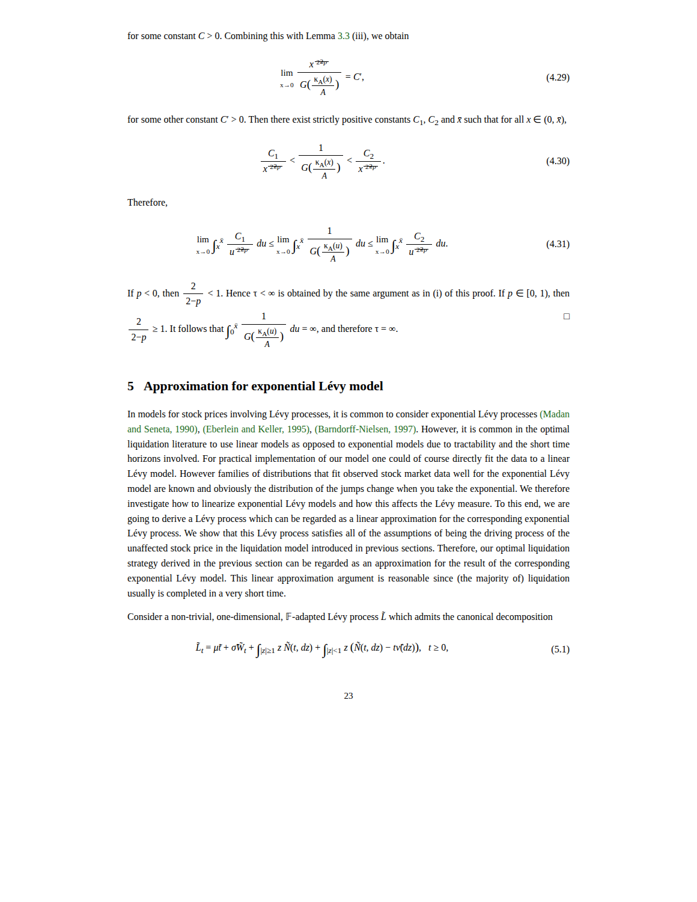for some constant C > 0. Combining this with Lemma 3.3 (iii), we obtain
lim x→0 x22−p G(κA(x) A) = C′,
(4.29)
for some other constant C′ > 0. Then there exist strictly positive constants C1, C2 and x̄ such that for all x ∈ (0, x̄),
C1 x22−p < 1 G(κA(x) A) < C2 x22−p .
(4.30)
Therefore,
lim x→0 ∫xx̄ C1 u22−p du ≤ lim x→0 ∫xx̄ 1 G(κA(u) A) du ≤ lim x→0 ∫xx̄ C2 u22−p du.
(4.31)
If p < 0, then 22−p < 1. Hence τ < ∞ is obtained by the same argument as in (i) of this proof. If p ∈ [0, 1), then 22−p ≥ 1. It follows that ∫0x̄ 1 G(κA(u) A) du = ∞, and therefore τ = ∞. □
5 Approximation for exponential Lévy model
In models for stock prices involving Lévy processes, it is common to consider exponential Lévy processes (Madan and Seneta, 1990), (Eberlein and Keller, 1995), (Barndorff-Nielsen, 1997). However, it is common in the optimal liquidation literature to use linear models as opposed to exponential models due to tractability and the short time horizons involved. For practical implementation of our model one could of course directly fit the data to a linear Lévy model. However families of distributions that fit observed stock market data well for the exponential Lévy model are known and obviously the distribution of the jumps change when you take the exponential. We therefore investigate how to linearize exponential Lévy models and how this affects the Lévy measure. To this end, we are going to derive a Lévy process which can be regarded as a linear approximation for the corresponding exponential Lévy process. We show that this Lévy process satisfies all of the assumptions of being the driving process of the unaffected stock price in the liquidation model introduced in previous sections. Therefore, our optimal liquidation strategy derived in the previous section can be regarded as an approximation for the result of the corresponding exponential Lévy model. This linear approximation argument is reasonable since (the majority of) liquidation usually is completed in a very short time.
Consider a non-trivial, one-dimensional, 𝔽-adapted Lévy process L̃ which admits the canonical decomposition
L̃t = μ̃t + σ̃W̃t + ∫|z|≥1 z Ñ(t, dz) + ∫|z|<1 z (Ñ(t, dz) − tν̃(dz)), t ≥ 0,
(5.1)
23